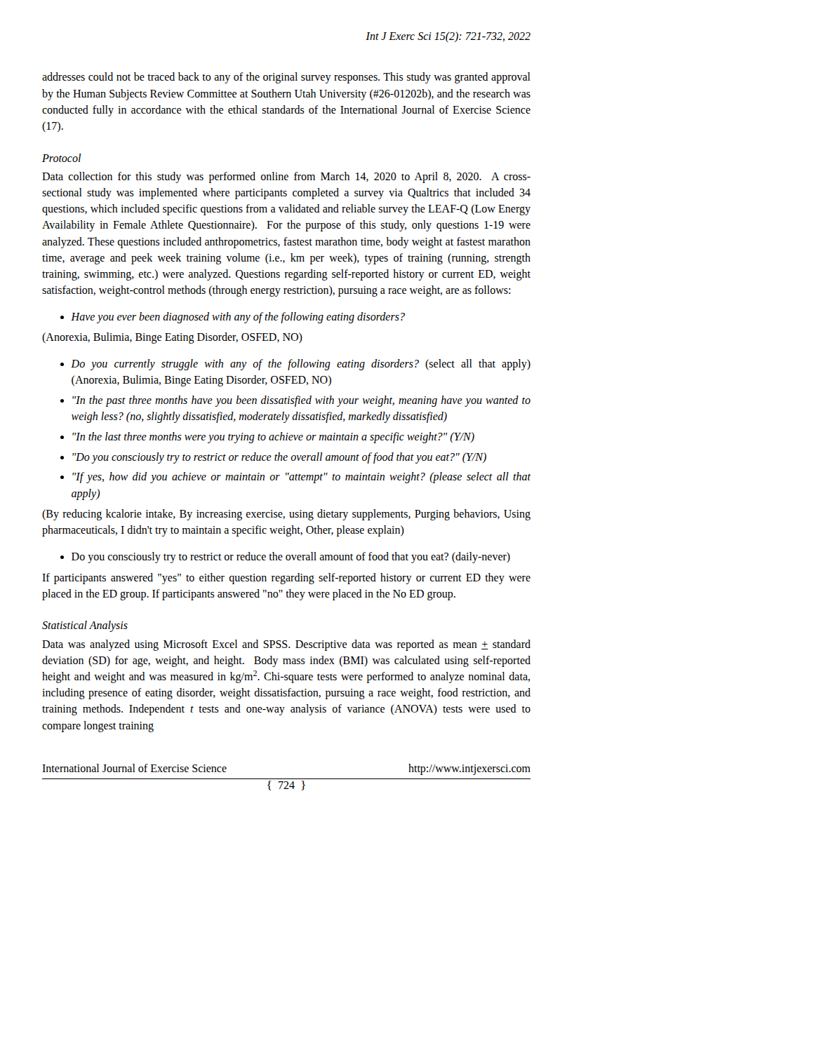Int J Exerc Sci 15(2): 721-732, 2022
addresses could not be traced back to any of the original survey responses. This study was granted approval by the Human Subjects Review Committee at Southern Utah University (#26-01202b), and the research was conducted fully in accordance with the ethical standards of the International Journal of Exercise Science (17).
Protocol
Data collection for this study was performed online from March 14, 2020 to April 8, 2020. A cross-sectional study was implemented where participants completed a survey via Qualtrics that included 34 questions, which included specific questions from a validated and reliable survey the LEAF-Q (Low Energy Availability in Female Athlete Questionnaire). For the purpose of this study, only questions 1-19 were analyzed. These questions included anthropometrics, fastest marathon time, body weight at fastest marathon time, average and peek week training volume (i.e., km per week), types of training (running, strength training, swimming, etc.) were analyzed. Questions regarding self-reported history or current ED, weight satisfaction, weight-control methods (through energy restriction), pursuing a race weight, are as follows:
Have you ever been diagnosed with any of the following eating disorders?
(Anorexia, Bulimia, Binge Eating Disorder, OSFED, NO)
Do you currently struggle with any of the following eating disorders? (select all that apply) (Anorexia, Bulimia, Binge Eating Disorder, OSFED, NO)
"In the past three months have you been dissatisfied with your weight, meaning have you wanted to weigh less? (no, slightly dissatisfied, moderately dissatisfied, markedly dissatisfied)
"In the last three months were you trying to achieve or maintain a specific weight?" (Y/N)
"Do you consciously try to restrict or reduce the overall amount of food that you eat?" (Y/N)
"If yes, how did you achieve or maintain or "attempt" to maintain weight? (please select all that apply)
(By reducing kcalorie intake, By increasing exercise, using dietary supplements, Purging behaviors, Using pharmaceuticals, I didn't try to maintain a specific weight, Other, please explain)
Do you consciously try to restrict or reduce the overall amount of food that you eat? (daily-never)
If participants answered "yes" to either question regarding self-reported history or current ED they were placed in the ED group. If participants answered "no" they were placed in the No ED group.
Statistical Analysis
Data was analyzed using Microsoft Excel and SPSS. Descriptive data was reported as mean + standard deviation (SD) for age, weight, and height. Body mass index (BMI) was calculated using self-reported height and weight and was measured in kg/m2. Chi-square tests were performed to analyze nominal data, including presence of eating disorder, weight dissatisfaction, pursuing a race weight, food restriction, and training methods. Independent t tests and one-way analysis of variance (ANOVA) tests were used to compare longest training
International Journal of Exercise Science
http://www.intjexersci.com
{ 724 }